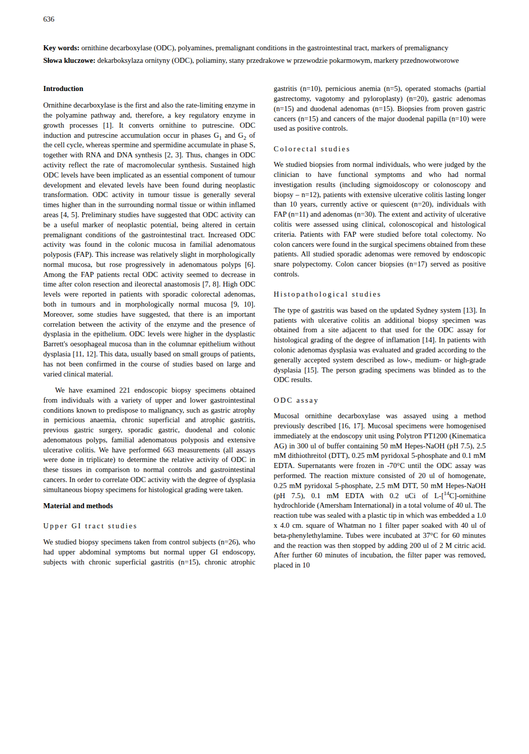636
Key words: ornithine decarboxylase (ODC), polyamines, premalignant conditions in the gastrointestinal tract, markers of premalignancy
Słowa kluczowe: dekarboksylaza ornityny (ODC), poliaminy, stany przedrakowe w przewodzie pokarmowym, markery przednowotworowe
Introduction
Ornithine decarboxylase is the first and also the rate-limiting enzyme in the polyamine pathway and, therefore, a key regulatory enzyme in growth processes [1]. It converts ornithine to putrescine. ODC induction and putrescine accumulation occur in phases G1 and G2 of the cell cycle, whereas spermine and spermidine accumulate in phase S, together with RNA and DNA synthesis [2, 3]. Thus, changes in ODC activity reflect the rate of macromolecular synthesis. Sustained high ODC levels have been implicated as an essential component of tumour development and elevated levels have been found during neoplastic transformation. ODC activity in tumour tissue is generally several times higher than in the surrounding normal tissue or within inflamed areas [4, 5]. Preliminary studies have suggested that ODC activity can be a useful marker of neoplastic potential, being altered in certain premalignant conditions of the gastrointestinal tract. Increased ODC activity was found in the colonic mucosa in familial adenomatous polyposis (FAP). This increase was relatively slight in morphologically normal mucosa, but rose progressively in adenomatous polyps [6]. Among the FAP patients rectal ODC activity seemed to decrease in time after colon resection and ileorectal anastomosis [7, 8]. High ODC levels were reported in patients with sporadic colorectal adenomas, both in tumours and in morphologically normal mucosa [9, 10]. Moreover, some studies have suggested, that there is an important correlation between the activity of the enzyme and the presence of dysplasia in the epithelium. ODC levels were higher in the dysplastic Barrett's oesophageal mucosa than in the columnar epithelium without dysplasia [11, 12]. This data, usually based on small groups of patients, has not been confirmed in the course of studies based on large and varied clinical material.
We have examined 221 endoscopic biopsy specimens obtained from individuals with a variety of upper and lower gastrointestinal conditions known to predispose to malignancy, such as gastric atrophy in pernicious anaemia, chronic superficial and atrophic gastritis, previous gastric surgery, sporadic gastric, duodenal and colonic adenomatous polyps, familial adenomatous polyposis and extensive ulcerative colitis. We have performed 663 measurements (all assays were done in triplicate) to determine the relative activity of ODC in these tissues in comparison to normal controls and gastrointestinal cancers. In order to correlate ODC activity with the degree of dysplasia simultaneous biopsy specimens for histological grading were taken.
Material and methods
Upper GI tract studies
We studied biopsy specimens taken from control subjects (n=26), who had upper abdominal symptoms but normal upper GI endoscopy, subjects with chronic superficial gastritis (n=15), chronic atrophic gastritis (n=10), pernicious anemia (n=5), operated stomachs (partial gastrectomy, vagotomy and pyloroplasty) (n=20), gastric adenomas (n=15) and duodenal adenomas (n=15). Biopsies from proven gastric cancers (n=15) and cancers of the major duodenal papilla (n=10) were used as positive controls.
Colorectal studies
We studied biopsies from normal individuals, who were judged by the clinician to have functional symptoms and who had normal investigation results (including sigmoidoscopy or colonoscopy and biopsy – n=12), patients with extensive ulcerative colitis lasting longer than 10 years, currently active or quiescent (n=20), individuals with FAP (n=11) and adenomas (n=30). The extent and activity of ulcerative colitis were assessed using clinical, colonoscopical and histological criteria. Patients with FAP were studied before total colectomy. No colon cancers were found in the surgical specimens obtained from these patients. All studied sporadic adenomas were removed by endoscopic snare polypectomy. Colon cancer biopsies (n=17) served as positive controls.
Histopathological studies
The type of gastritis was based on the updated Sydney system [13]. In patients with ulcerative colitis an additional biopsy specimen was obtained from a site adjacent to that used for the ODC assay for histological grading of the degree of inflamation [14]. In patients with colonic adenomas dysplasia was evaluated and graded according to the generally accepted system described as low-, medium- or high-grade dysplasia [15]. The person grading specimens was blinded as to the ODC results.
ODC assay
Mucosal ornithine decarboxylase was assayed using a method previously described [16, 17]. Mucosal specimens were homogenised immediately at the endoscopy unit using Polytron PT1200 (Kinematica AG) in 300 ul of buffer containing 50 mM Hepes-NaOH (pH 7.5), 2.5 mM dithiothreitol (DTT), 0.25 mM pyridoxal 5-phosphate and 0.1 mM EDTA. Supernatants were frozen in -70°C until the ODC assay was performed. The reaction mixture consisted of 20 ul of homogenate, 0.25 mM pyridoxal 5-phosphate, 2.5 mM DTT, 50 mM Hepes-NaOH (pH 7.5), 0.1 mM EDTA with 0.2 uCi of L-[14C]-ornithine hydrochloride (Amersham International) in a total volume of 40 ul. The reaction tube was sealed with a plastic tip in which was embedded a 1.0 x 4.0 cm. square of Whatman no 1 filter paper soaked with 40 ul of beta-phenylethylamine. Tubes were incubated at 37°C for 60 minutes and the reaction was then stopped by adding 200 ul of 2 M citric acid. After further 60 minutes of incubation, the filter paper was removed, placed in 10